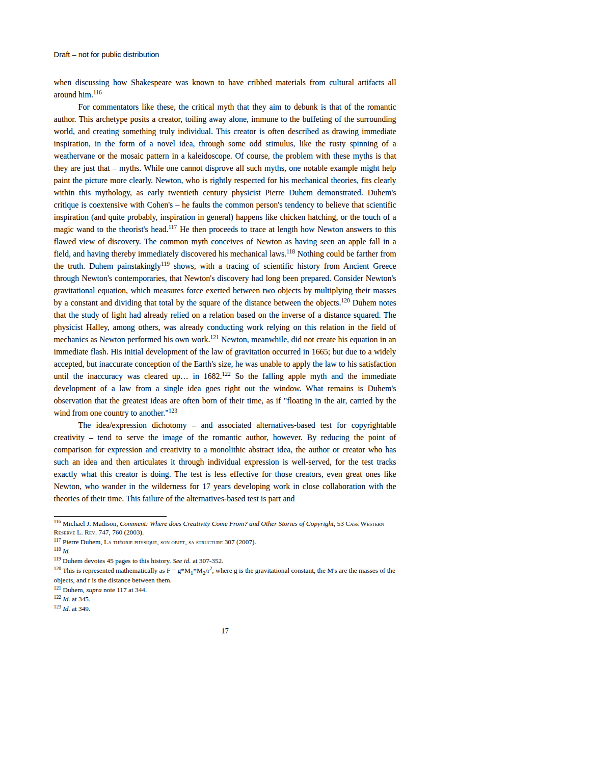Draft – not for public distribution
when discussing how Shakespeare was known to have cribbed materials from cultural artifacts all around him.116
For commentators like these, the critical myth that they aim to debunk is that of the romantic author. This archetype posits a creator, toiling away alone, immune to the buffeting of the surrounding world, and creating something truly individual. This creator is often described as drawing immediate inspiration, in the form of a novel idea, through some odd stimulus, like the rusty spinning of a weathervane or the mosaic pattern in a kaleidoscope. Of course, the problem with these myths is that they are just that – myths. While one cannot disprove all such myths, one notable example might help paint the picture more clearly. Newton, who is rightly respected for his mechanical theories, fits clearly within this mythology, as early twentieth century physicist Pierre Duhem demonstrated. Duhem's critique is coextensive with Cohen's – he faults the common person's tendency to believe that scientific inspiration (and quite probably, inspiration in general) happens like chicken hatching, or the touch of a magic wand to the theorist's head.117 He then proceeds to trace at length how Newton answers to this flawed view of discovery. The common myth conceives of Newton as having seen an apple fall in a field, and having thereby immediately discovered his mechanical laws.118 Nothing could be farther from the truth. Duhem painstakingly119 shows, with a tracing of scientific history from Ancient Greece through Newton's contemporaries, that Newton's discovery had long been prepared. Consider Newton's gravitational equation, which measures force exerted between two objects by multiplying their masses by a constant and dividing that total by the square of the distance between the objects.120 Duhem notes that the study of light had already relied on a relation based on the inverse of a distance squared. The physicist Halley, among others, was already conducting work relying on this relation in the field of mechanics as Newton performed his own work.121 Newton, meanwhile, did not create his equation in an immediate flash. His initial development of the law of gravitation occurred in 1665; but due to a widely accepted, but inaccurate conception of the Earth's size, he was unable to apply the law to his satisfaction until the inaccuracy was cleared up… in 1682.122 So the falling apple myth and the immediate development of a law from a single idea goes right out the window. What remains is Duhem's observation that the greatest ideas are often born of their time, as if "floating in the air, carried by the wind from one country to another."123
The idea/expression dichotomy – and associated alternatives-based test for copyrightable creativity – tend to serve the image of the romantic author, however. By reducing the point of comparison for expression and creativity to a monolithic abstract idea, the author or creator who has such an idea and then articulates it through individual expression is well-served, for the test tracks exactly what this creator is doing. The test is less effective for those creators, even great ones like Newton, who wander in the wilderness for 17 years developing work in close collaboration with the theories of their time. This failure of the alternatives-based test is part and
116 Michael J. Madison, Comment: Where does Creativity Come From? and Other Stories of Copyright, 53 Case Western Reserve L. Rev. 747, 760 (2003).
117 Pierre Duhem, La théorie physique, son objet, sa structure 307 (2007).
118 Id.
119 Duhem devotes 45 pages to this history. See id. at 307-352.
120 This is represented mathematically as F = g*M1*M2/r2, where g is the gravitational constant, the M's are the masses of the objects, and r is the distance between them.
121 Duhem, supra note 117 at 344.
122 Id. at 345.
123 Id. at 349.
17